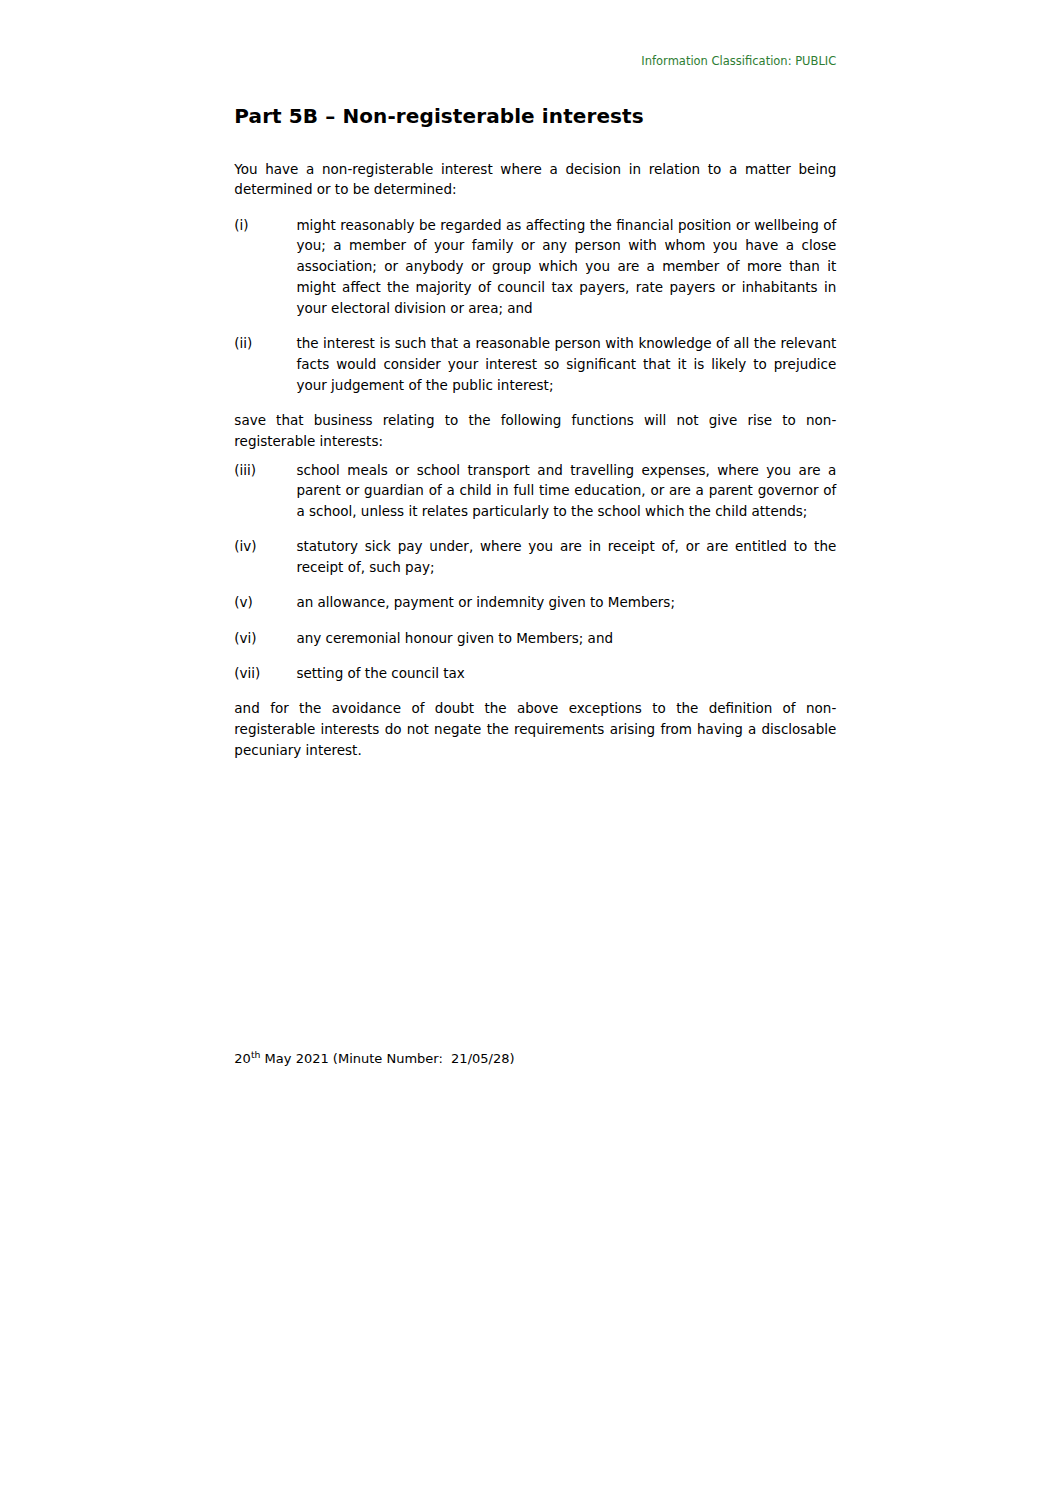Information Classification: PUBLIC
Part 5B – Non-registerable interests
You have a non-registerable interest where a decision in relation to a matter being determined or to be determined:
(i) might reasonably be regarded as affecting the financial position or wellbeing of you; a member of your family or any person with whom you have a close association; or anybody or group which you are a member of more than it might affect the majority of council tax payers, rate payers or inhabitants in your electoral division or area; and
(ii) the interest is such that a reasonable person with knowledge of all the relevant facts would consider your interest so significant that it is likely to prejudice your judgement of the public interest;
save that business relating to the following functions will not give rise to non-registerable interests:
(iii) school meals or school transport and travelling expenses, where you are a parent or guardian of a child in full time education, or are a parent governor of a school, unless it relates particularly to the school which the child attends;
(iv) statutory sick pay under, where you are in receipt of, or are entitled to the receipt of, such pay;
(v) an allowance, payment or indemnity given to Members;
(vi) any ceremonial honour given to Members; and
(vii) setting of the council tax
and for the avoidance of doubt the above exceptions to the definition of non-registerable interests do not negate the requirements arising from having a disclosable pecuniary interest.
20th May 2021 (Minute Number: 21/05/28)